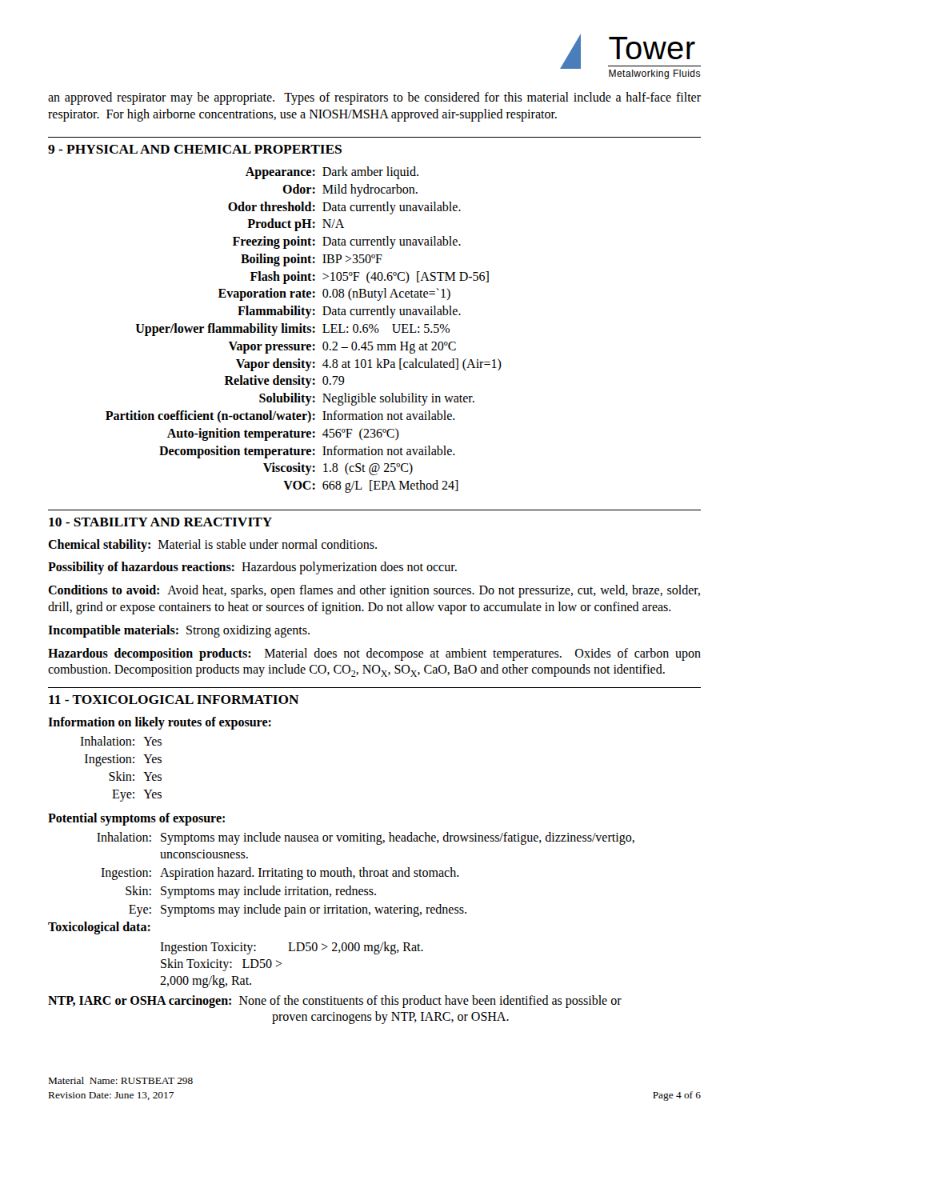Tower
Metalworking Fluids
an approved respirator may be appropriate. Types of respirators to be considered for this material include a half-face filter respirator. For high airborne concentrations, use a NIOSH/MSHA approved air-supplied respirator.
9 - PHYSICAL AND CHEMICAL PROPERTIES
| Appearance: | Dark amber liquid. |
| Odor: | Mild hydrocarbon. |
| Odor threshold: | Data currently unavailable. |
| Product pH: | N/A |
| Freezing point: | Data currently unavailable. |
| Boiling point: | IBP >350ºF |
| Flash point: | >105ºF (40.6ºC) [ASTM D-56] |
| Evaporation rate: | 0.08 (nButyl Acetate=`1) |
| Flammability: | Data currently unavailable. |
| Upper/lower flammability limits: | LEL: 0.6% UEL: 5.5% |
| Vapor pressure: | 0.2 – 0.45 mm Hg at 20ºC |
| Vapor density: | 4.8 at 101 kPa [calculated] (Air=1) |
| Relative density: | 0.79 |
| Solubility: | Negligible solubility in water. |
| Partition coefficient (n-octanol/water): | Information not available. |
| Auto-ignition temperature: | 456ºF (236ºC) |
| Decomposition temperature: | Information not available. |
| Viscosity: | 1.8 (cSt @ 25ºC) |
| VOC: | 668 g/L [EPA Method 24] |
10 - STABILITY AND REACTIVITY
Chemical stability: Material is stable under normal conditions.
Possibility of hazardous reactions: Hazardous polymerization does not occur.
Conditions to avoid: Avoid heat, sparks, open flames and other ignition sources. Do not pressurize, cut, weld, braze, solder, drill, grind or expose containers to heat or sources of ignition. Do not allow vapor to accumulate in low or confined areas.
Incompatible materials: Strong oxidizing agents.
Hazardous decomposition products: Material does not decompose at ambient temperatures. Oxides of carbon upon combustion. Decomposition products may include CO, CO2, NOX, SOX, CaO, BaO and other compounds not identified.
11 - TOXICOLOGICAL INFORMATION
Information on likely routes of exposure:
| Inhalation: | Yes |
| Ingestion: | Yes |
| Skin: | Yes |
| Eye: | Yes |
Potential symptoms of exposure:
| Inhalation: | Symptoms may include nausea or vomiting, headache, drowsiness/fatigue, dizziness/vertigo, unconsciousness. |
| Ingestion: | Aspiration hazard. Irritating to mouth, throat and stomach. |
| Skin: | Symptoms may include irritation, redness. |
| Eye: | Symptoms may include pain or irritation, watering, redness. |
Toxicological data:
Ingestion Toxicity: LD50 > 2,000 mg/kg, Rat. Skin Toxicity: LD50 > 2,000 mg/kg, Rat.
NTP, IARC or OSHA carcinogen: None of the constituents of this product have been identified as possible or proven carcinogens by NTP, IARC, or OSHA.
Material Name: RUSTBEAT 298
Revision Date: June 13, 2017 Page 4 of 6